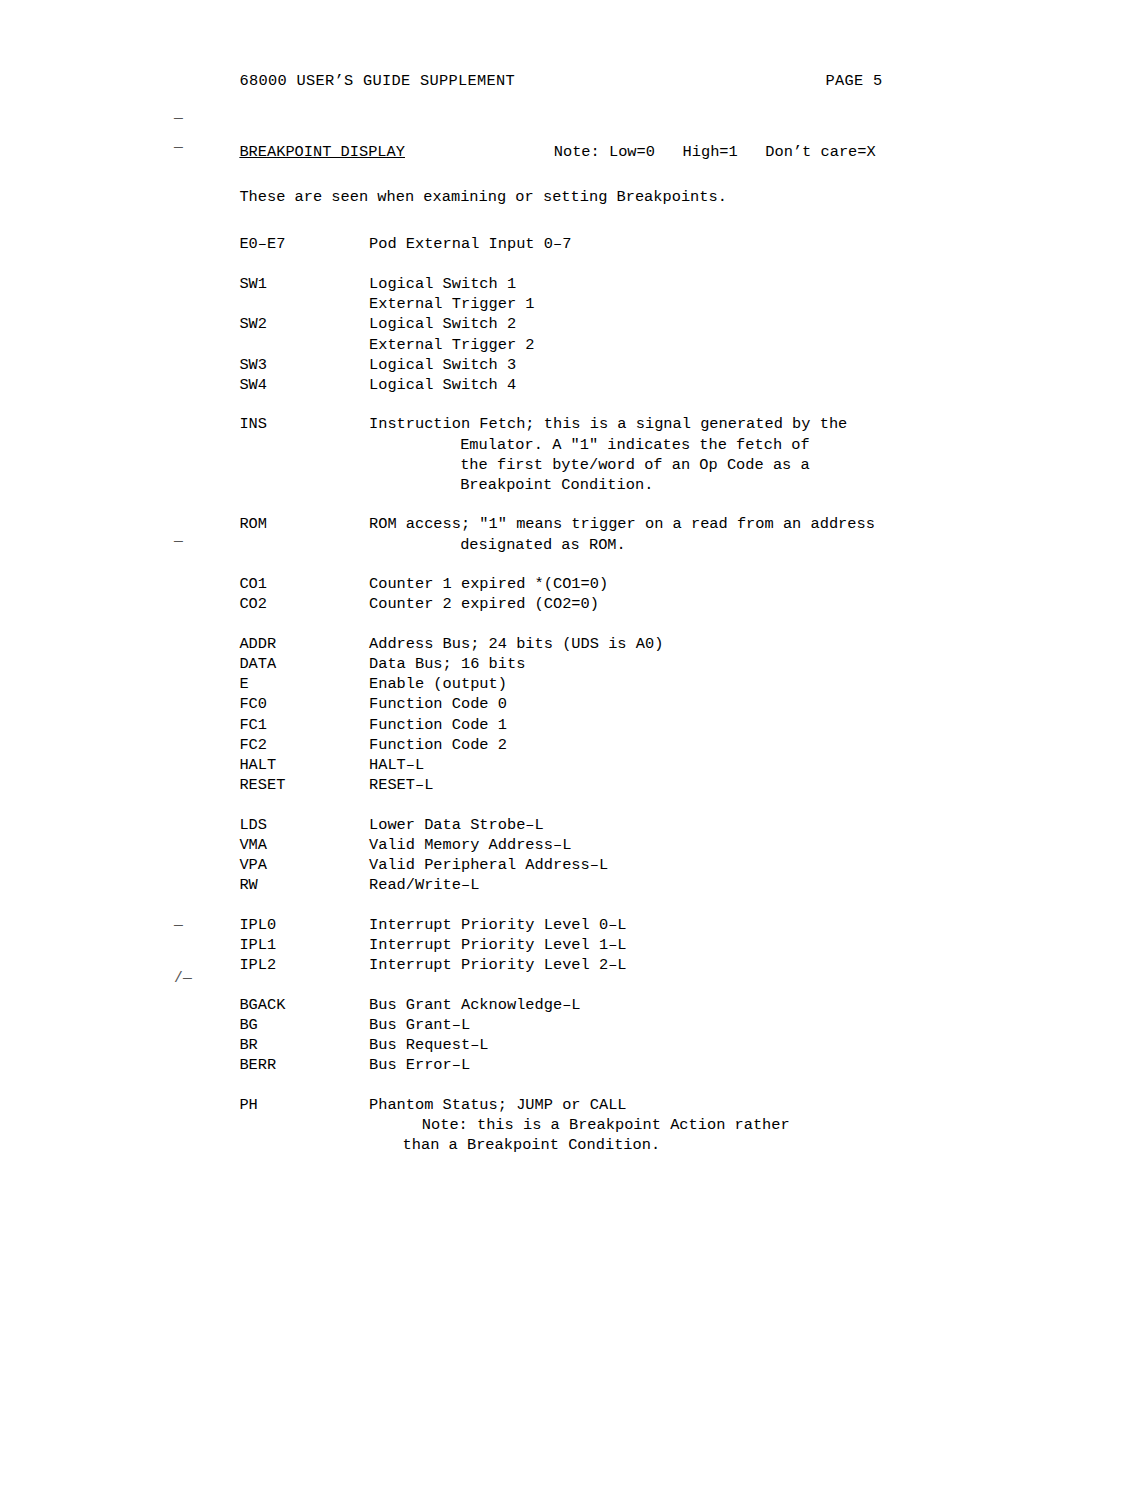— — — — /—
68000 USER’S GUIDE SUPPLEMENT
PAGE 5
BREAKPOINT DISPLAY Note: Low=0 High=1 Don’t care=X
These are seen when examining or setting Breakpoints.
| E0–E7 | Pod External Input 0–7 |
| SW1 | Logical Switch 1 |
| | External Trigger 1 |
| SW2 | Logical Switch 2 |
| | External Trigger 2 |
| SW3 | Logical Switch 3 |
| SW4 | Logical Switch 4 |
| INS | Instruction Fetch; this is a signal generated by the Emulator. A "1" indicates the fetch of the first byte/word of an Op Code as a Breakpoint Condition. |
| ROM | ROM access; "1" means trigger on a read from an address designated as ROM. |
| CO1 | Counter 1 expired *(CO1=0) |
| CO2 | Counter 2 expired (CO2=0) |
| ADDR | Address Bus; 24 bits (UDS is A0) |
| DATA | Data Bus; 16 bits |
| E | Enable (output) |
| FC0 | Function Code 0 |
| FC1 | Function Code 1 |
| FC2 | Function Code 2 |
| HALT | HALT–L |
| RESET | RESET–L |
| LDS | Lower Data Strobe–L |
| VMA | Valid Memory Address–L |
| VPA | Valid Peripheral Address–L |
| RW | Read/Write–L |
| IPL0 | Interrupt Priority Level 0–L |
| IPL1 | Interrupt Priority Level 1–L |
| IPL2 | Interrupt Priority Level 2–L |
| BGACK | Bus Grant Acknowledge–L |
| BG | Bus Grant–L |
| BR | Bus Request–L |
| BERR | Bus Error–L |
| PH | Phantom Status; JUMP or CALL Note: this is a Breakpoint Action rather than a Breakpoint Condition. |